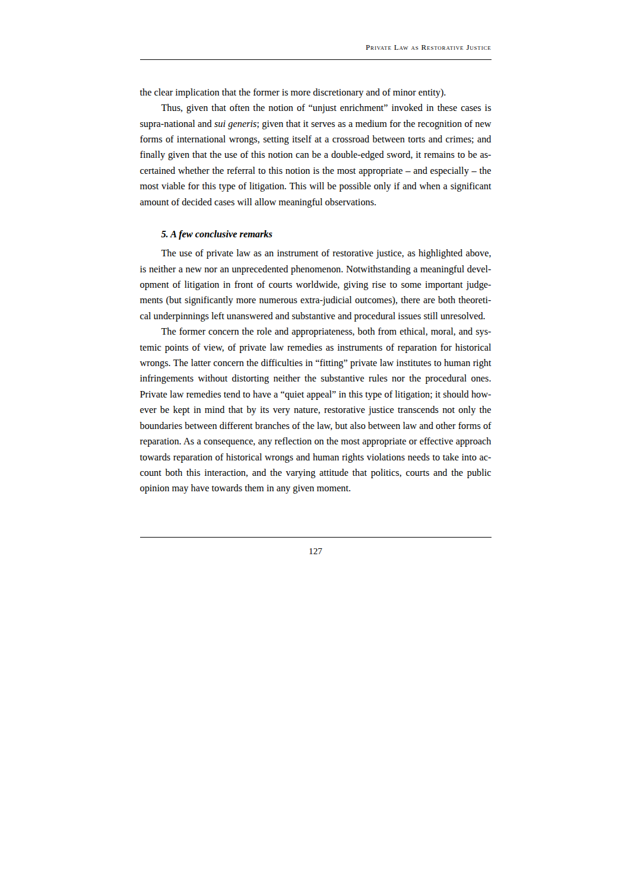Private Law as Restorative Justice
the clear implication that the former is more discretionary and of minor entity).
Thus, given that often the notion of “unjust enrichment” invoked in these cases is supra-national and sui generis; given that it serves as a medium for the recognition of new forms of international wrongs, setting itself at a crossroad between torts and crimes; and finally given that the use of this notion can be a double-edged sword, it remains to be ascertained whether the referral to this notion is the most appropriate – and especially – the most viable for this type of litigation. This will be possible only if and when a significant amount of decided cases will allow meaningful observations.
5. A few conclusive remarks
The use of private law as an instrument of restorative justice, as highlighted above, is neither a new nor an unprecedented phenomenon. Notwithstanding a meaningful development of litigation in front of courts worldwide, giving rise to some important judgements (but significantly more numerous extra-judicial outcomes), there are both theoretical underpinnings left unanswered and substantive and procedural issues still unresolved.
The former concern the role and appropriateness, both from ethical, moral, and systemic points of view, of private law remedies as instruments of reparation for historical wrongs. The latter concern the difficulties in “fitting” private law institutes to human right infringements without distorting neither the substantive rules nor the procedural ones. Private law remedies tend to have a “quiet appeal” in this type of litigation; it should however be kept in mind that by its very nature, restorative justice transcends not only the boundaries between different branches of the law, but also between law and other forms of reparation. As a consequence, any reflection on the most appropriate or effective approach towards reparation of historical wrongs and human rights violations needs to take into account both this interaction, and the varying attitude that politics, courts and the public opinion may have towards them in any given moment.
127